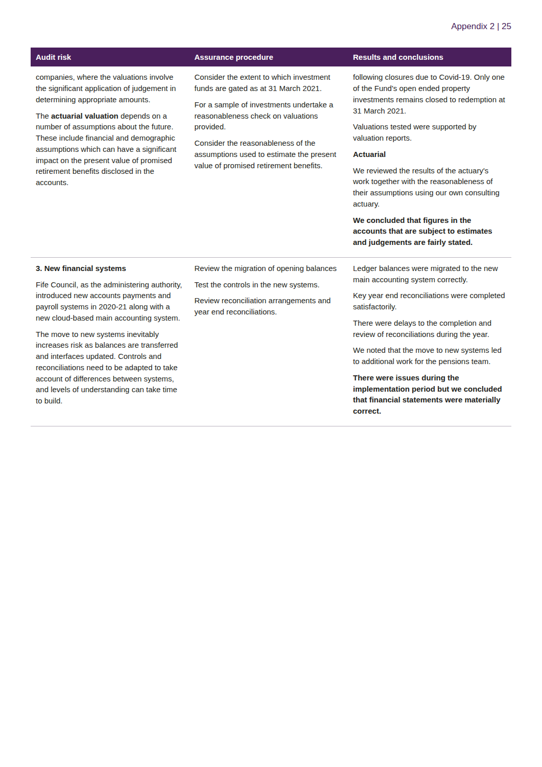Appendix 2 | 25
| Audit risk | Assurance procedure | Results and conclusions |
| --- | --- | --- |
| companies, where the valuations involve the significant application of judgement in determining appropriate amounts. The actuarial valuation depends on a number of assumptions about the future. These include financial and demographic assumptions which can have a significant impact on the present value of promised retirement benefits disclosed in the accounts. | Consider the extent to which investment funds are gated as at 31 March 2021. For a sample of investments undertake a reasonableness check on valuations provided. Consider the reasonableness of the assumptions used to estimate the present value of promised retirement benefits. | following closures due to Covid-19. Only one of the Fund's open ended property investments remains closed to redemption at 31 March 2021. Valuations tested were supported by valuation reports. Actuarial We reviewed the results of the actuary's work together with the reasonableness of their assumptions using our own consulting actuary. We concluded that figures in the accounts that are subject to estimates and judgements are fairly stated. |
| 3. New financial systems Fife Council, as the administering authority, introduced new accounts payments and payroll systems in 2020-21 along with a new cloud-based main accounting system. The move to new systems inevitably increases risk as balances are transferred and interfaces updated. Controls and reconciliations need to be adapted to take account of differences between systems, and levels of understanding can take time to build. | Review the migration of opening balances Test the controls in the new systems. Review reconciliation arrangements and year end reconciliations. | Ledger balances were migrated to the new main accounting system correctly. Key year end reconciliations were completed satisfactorily. There were delays to the completion and review of reconciliations during the year. We noted that the move to new systems led to additional work for the pensions team. There were issues during the implementation period but we concluded that financial statements were materially correct. |